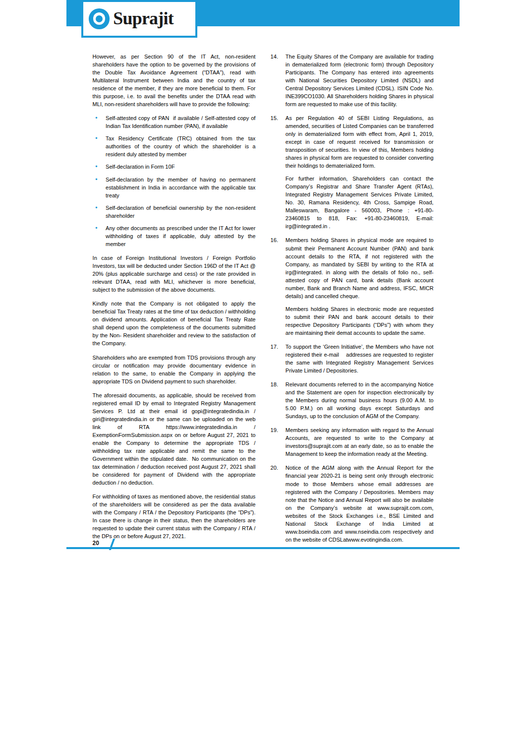Suprajit
However, as per Section 90 of the IT Act, non-resident shareholders have the option to be governed by the provisions of the Double Tax Avoidance Agreement (“DTAA”), read with Multilateral Instrument between India and the country of tax residence of the member, if they are more beneficial to them. For this purpose, i.e. to avail the benefits under the DTAA read with MLI, non-resident shareholders will have to provide the following:
Self-attested copy of PAN if available / Self-attested copy of Indian Tax Identification number (PAN), if available
Tax Residency Certificate (TRC) obtained from the tax authorities of the country of which the shareholder is a resident duly attested by member
Self-declaration in Form 10F
Self-declaration by the member of having no permanent establishment in India in accordance with the applicable tax treaty
Self-declaration of beneficial ownership by the non-resident shareholder
Any other documents as prescribed under the IT Act for lower withholding of taxes if applicable, duly attested by the member
In case of Foreign Institutional Investors / Foreign Portfolio Investors, tax will be deducted under Section 196D of the IT Act @ 20% (plus applicable surcharge and cess) or the rate provided in relevant DTAA, read with MLI, whichever is more beneficial, subject to the submission of the above documents.
Kindly note that the Company is not obligated to apply the beneficial Tax Treaty rates at the time of tax deduction / withholding on dividend amounts. Application of beneficial Tax Treaty Rate shall depend upon the completeness of the documents submitted by the Non- Resident shareholder and review to the satisfaction of the Company.
Shareholders who are exempted from TDS provisions through any circular or notification may provide documentary evidence in relation to the same, to enable the Company in applying the appropriate TDS on Dividend payment to such shareholder.
The aforesaid documents, as applicable, should be received from registered email ID by email to Integrated Registry Management Services P. Ltd at their email id gopi@integratedindia.in / giri@integratedindia.in or the same can be uploaded on the web link of RTA https://www.integratedindia.in / ExemptionFormSubmission.aspx on or before August 27, 2021 to enable the Company to determine the appropriate TDS / withholding tax rate applicable and remit the same to the Government within the stipulated date. No communication on the tax determination / deduction received post August 27, 2021 shall be considered for payment of Dividend with the appropriate deduction / no deduction.
For withholding of taxes as mentioned above, the residential status of the shareholders will be considered as per the data available with the Company / RTA / the Depository Participants (the “DPs”). In case there is change in their status, then the shareholders are requested to update their current status with the Company / RTA / the DPs on or before August 27, 2021.
The Equity Shares of the Company are available for trading in dematerialized form (electronic form) through Depository Participants. The Company has entered into agreements with National Securities Depository Limited (NSDL) and Central Depository Services Limited (CDSL). ISIN Code No. INE399CO1030. All Shareholders holding Shares in physical form are requested to make use of this facility.
As per Regulation 40 of SEBI Listing Regulations, as amended, securities of Listed Companies can be transferred only in dematerialized form with effect from, April 1, 2019, except in case of request received for transmission or transposition of securities. In view of this, Members holding shares in physical form are requested to consider converting their holdings to dematerialized form.
For further information, Shareholders can contact the Company’s Registrar and Share Transfer Agent (RTAs), Integrated Registry Management Services Private Limited, No. 30, Ramana Residency, 4th Cross, Sampige Road, Malleswaram, Bangalore - 560003, Phone : +91-80-23460815 to 818, Fax: +91-80-23460819, E-mail: irg@integrated.in .
Members holding Shares in physical mode are required to submit their Permanent Account Number (PAN) and bank account details to the RTA, if not registered with the Company, as mandated by SEBI by writing to the RTA at irg@integrated. in along with the details of folio no., self-attested copy of PAN card, bank details (Bank account number, Bank and Branch Name and address, IFSC, MICR details) and cancelled cheque.
Members holding Shares in electronic mode are requested to submit their PAN and bank account details to their respective Depository Participants (“DPs”) with whom they are maintaining their demat accounts to update the same.
To support the ‘Green Initiative’, the Members who have not registered their e-mail addresses are requested to register the same with Integrated Registry Management Services Private Limited / Depositories.
Relevant documents referred to in the accompanying Notice and the Statement are open for inspection electronically by the Members during normal business hours (9.00 A.M. to 5.00 P.M.) on all working days except Saturdays and Sundays, up to the conclusion of AGM of the Company.
Members seeking any information with regard to the Annual Accounts, are requested to write to the Company at investors@suprajit.com at an early date, so as to enable the Management to keep the information ready at the Meeting.
Notice of the AGM along with the Annual Report for the financial year 2020-21 is being sent only through electronic mode to those Members whose email addresses are registered with the Company / Depositories. Members may note that the Notice and Annual Report will also be available on the Company’s website at www.suprajit.com.com, websites of the Stock Exchanges i.e., BSE Limited and National Stock Exchange of India Limited at www.bseindia.com and www.nseindia.com respectively and on the website of CDSLatwww.evotingindia.com.
20